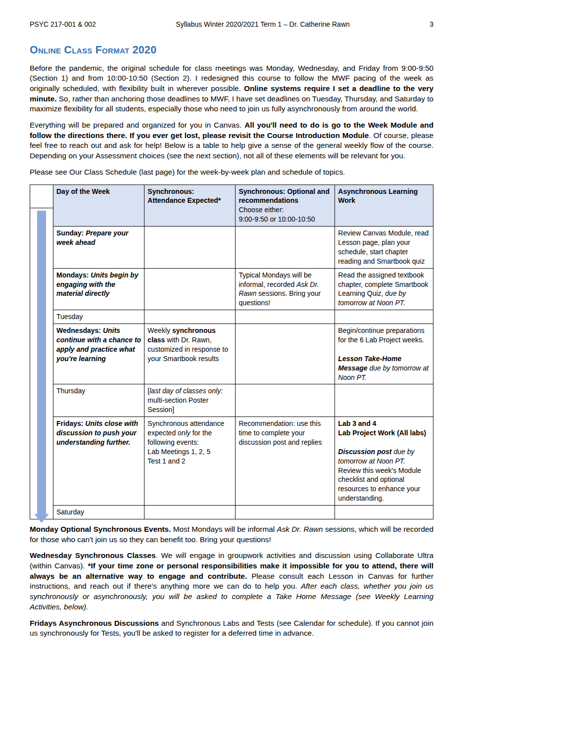PSYC 217-001 & 002
Syllabus Winter 2020/2021 Term 1 – Dr. Catherine Rawn
3
Online Class Format 2020
Before the pandemic, the original schedule for class meetings was Monday, Wednesday, and Friday from 9:00-9:50 (Section 1) and from 10:00-10:50 (Section 2). I redesigned this course to follow the MWF pacing of the week as originally scheduled, with flexibility built in wherever possible. Online systems require I set a deadline to the very minute. So, rather than anchoring those deadlines to MWF, I have set deadlines on Tuesday, Thursday, and Saturday to maximize flexibility for all students, especially those who need to join us fully asynchronously from around the world.
Everything will be prepared and organized for you in Canvas. All you'll need to do is go to the Week Module and follow the directions there. If you ever get lost, please revisit the Course Introduction Module. Of course, please feel free to reach out and ask for help! Below is a table to help give a sense of the general weekly flow of the course. Depending on your Assessment choices (see the next section), not all of these elements will be relevant for you.
Please see Our Class Schedule (last page) for the week-by-week plan and schedule of topics.
| Day of the Week | Synchronous: Attendance Expected* | Synchronous: Optional and recommendations Choose either: 9:00-9:50 or 10:00-10:50 | Asynchronous Learning Work |
| --- | --- | --- | --- |
| Sunday: Prepare your week ahead | | | Review Canvas Module, read Lesson page, plan your schedule, start chapter reading and Smartbook quiz |
| Mondays: Units begin by engaging with the material directly | | Typical Mondays will be informal, recorded Ask Dr. Rawn sessions. Bring your questions! | Read the assigned textbook chapter, complete Smartbook Learning Quiz, due by tomorrow at Noon PT. |
| Tuesday | | | |
| Wednesdays: Units continue with a chance to apply and practice what you're learning | Weekly synchronous class with Dr. Rawn, customized in response to your Smartbook results | | Begin/continue preparations for the 6 Lab Project weeks. Lesson Take-Home Message due by tomorrow at Noon PT. |
| Thursday | [ last day of classes only: multi-section Poster Session] | | |
| Fridays: Units close with discussion to push your understanding further. | Synchronous attendance expected only for the following events: Lab Meetings 1, 2, 5 Test 1 and 2 | Recommendation: use this time to complete your discussion post and replies | Lab 3 and 4 Lab Project Work (All labs) Discussion post due by tomorrow at Noon PT. Review this week's Module checklist and optional resources to enhance your understanding. |
| Saturday | | | |
Monday Optional Synchronous Events. Most Mondays will be informal Ask Dr. Rawn sessions, which will be recorded for those who can't join us so they can benefit too. Bring your questions!
Wednesday Synchronous Classes. We will engage in groupwork activities and discussion using Collaborate Ultra (within Canvas). *If your time zone or personal responsibilities make it impossible for you to attend, there will always be an alternative way to engage and contribute. Please consult each Lesson in Canvas for further instructions, and reach out if there's anything more we can do to help you. After each class, whether you join us synchronously or asynchronously, you will be asked to complete a Take Home Message (see Weekly Learning Activities, below).
Fridays Asynchronous Discussions and Synchronous Labs and Tests (see Calendar for schedule). If you cannot join us synchronously for Tests, you'll be asked to register for a deferred time in advance.